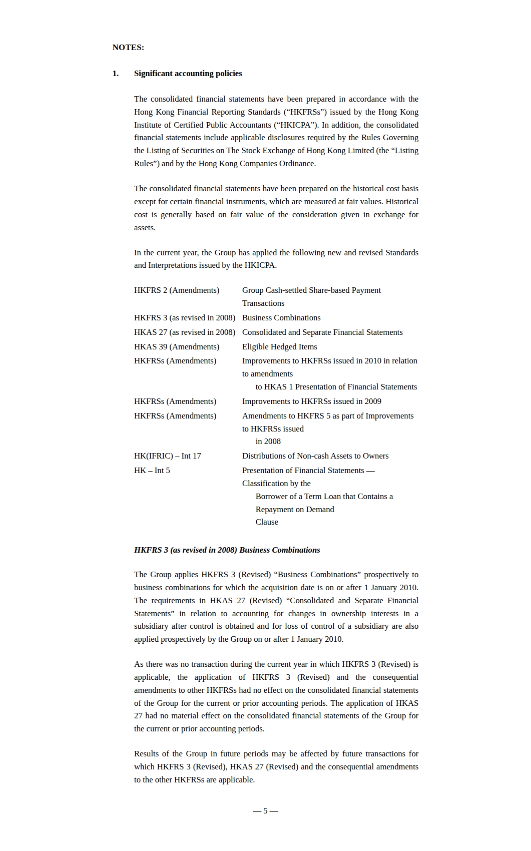NOTES:
1.
Significant accounting policies
The consolidated financial statements have been prepared in accordance with the Hong Kong Financial Reporting Standards (“HKFRSs”) issued by the Hong Kong Institute of Certified Public Accountants (“HKICPA”). In addition, the consolidated financial statements include applicable disclosures required by the Rules Governing the Listing of Securities on The Stock Exchange of Hong Kong Limited (the “Listing Rules”) and by the Hong Kong Companies Ordinance.
The consolidated financial statements have been prepared on the historical cost basis except for certain financial instruments, which are measured at fair values. Historical cost is generally based on fair value of the consideration given in exchange for assets.
In the current year, the Group has applied the following new and revised Standards and Interpretations issued by the HKICPA.
| HKFRS 2 (Amendments) | Group Cash-settled Share-based Payment Transactions |
| HKFRS 3 (as revised in 2008) | Business Combinations |
| HKAS 27 (as revised in 2008) | Consolidated and Separate Financial Statements |
| HKAS 39 (Amendments) | Eligible Hedged Items |
| HKFRSs (Amendments) | Improvements to HKFRSs issued in 2010 in relation to amendments to HKAS 1 Presentation of Financial Statements |
| HKFRSs (Amendments) | Improvements to HKFRSs issued in 2009 |
| HKFRSs (Amendments) | Amendments to HKFRS 5 as part of Improvements to HKFRSs issued in 2008 |
| HK(IFRIC) – Int 17 | Distributions of Non-cash Assets to Owners |
| HK – Int 5 | Presentation of Financial Statements — Classification by the Borrower of a Term Loan that Contains a Repayment on Demand Clause |
HKFRS 3 (as revised in 2008) Business Combinations
The Group applies HKFRS 3 (Revised) “Business Combinations” prospectively to business combinations for which the acquisition date is on or after 1 January 2010. The requirements in HKAS 27 (Revised) “Consolidated and Separate Financial Statements” in relation to accounting for changes in ownership interests in a subsidiary after control is obtained and for loss of control of a subsidiary are also applied prospectively by the Group on or after 1 January 2010.
As there was no transaction during the current year in which HKFRS 3 (Revised) is applicable, the application of HKFRS 3 (Revised) and the consequential amendments to other HKFRSs had no effect on the consolidated financial statements of the Group for the current or prior accounting periods. The application of HKAS 27 had no material effect on the consolidated financial statements of the Group for the current or prior accounting periods.
Results of the Group in future periods may be affected by future transactions for which HKFRS 3 (Revised), HKAS 27 (Revised) and the consequential amendments to the other HKFRSs are applicable.
— 5 —